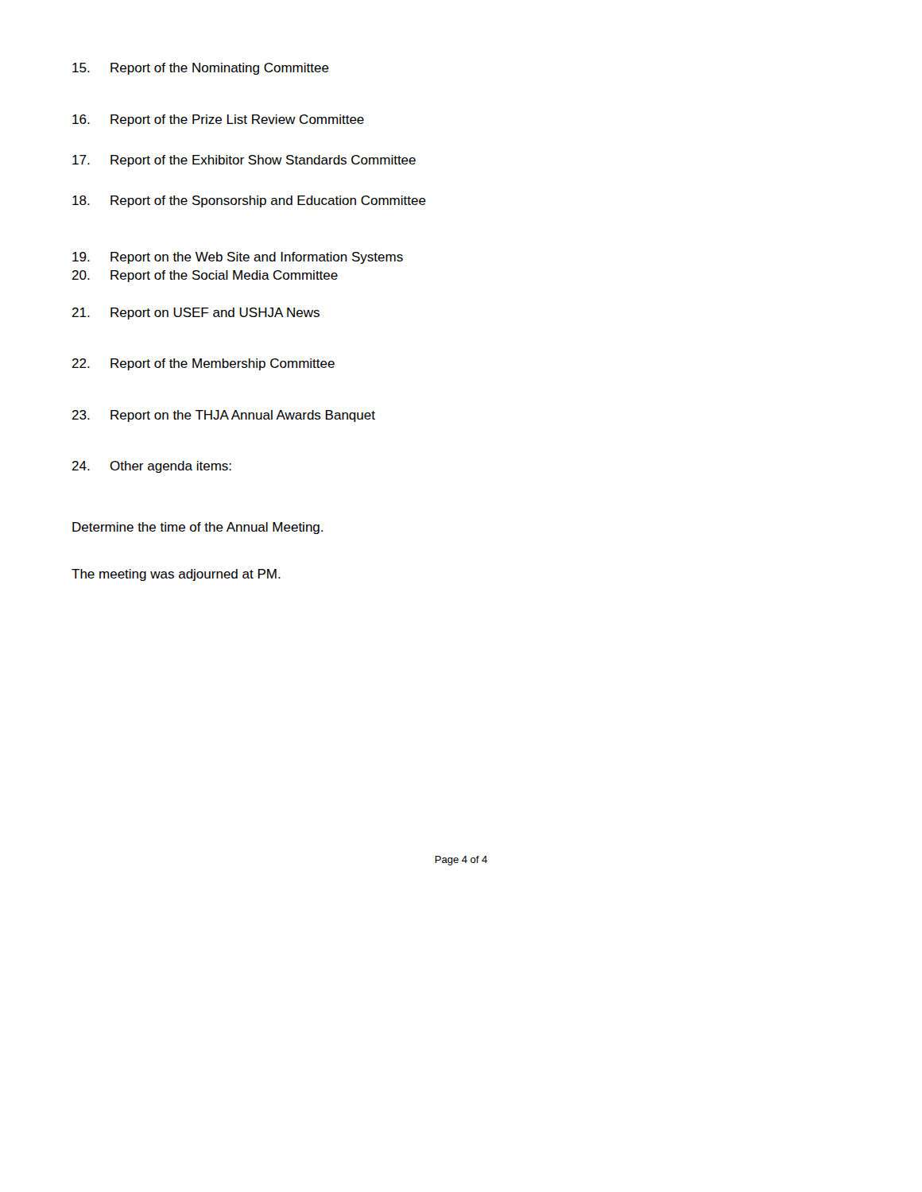15. Report of the Nominating Committee
16. Report of the Prize List Review Committee
17. Report of the Exhibitor Show Standards Committee
18. Report of the Sponsorship and Education Committee
19. Report on the Web Site and Information Systems
20. Report of the Social Media Committee
21. Report on USEF and USHJA News
22. Report of the Membership Committee
23. Report on the THJA Annual Awards Banquet
24. Other agenda items:
Determine the time of the Annual Meeting.
The meeting was adjourned at PM.
Page 4 of 4